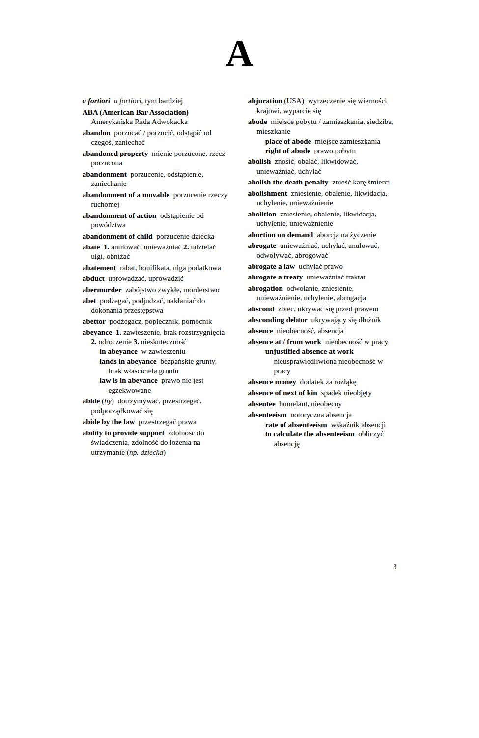A
a fortiori a fortiori, tym bardziej
ABA (American Bar Association) Amerykańska Rada Adwokacka
abandon porzucać / porzucić, odstąpić od czegoś, zaniechać
abandoned property mienie porzucone, rzecz porzucona
abandonment porzucenie, odstąpienie, zaniechanie
abandonment of a movable porzucenie rzeczy ruchomej
abandonment of action odstąpienie od powództwa
abandonment of child porzucenie dziecka
abate 1. anulować, unieważniać 2. udzielać ulgi, obniżać
abatement rabat, bonifikata, ulga podatkowa
abduct uprowadzać, uprowadzić
abermurder zabójstwo zwykłe, morderstwo
abet podżegać, podjudzać, nakłaniać do dokonania przestępstwa
abettor podżegacz, poplecznik, pomocnik
abeyance 1. zawieszenie, brak rozstrzygnięcia 2. odroczenie 3. nieskuteczność in abeyance w zawieszeniu lands in abeyance bezpańskie grunty, brak właściciela gruntu law is in abeyance prawo nie jest egzekwowane
abide (by) dotrzymywać, przestrzegać, podporządkować się
abide by the law przestrzegać prawa
ability to provide support zdolność do świadczenia, zdolność do łożenia na utrzymanie (np. dziecka)
abjuration (USA) wyrzeczenie się wierności krajowi, wyparcie się
abode miejsce pobytu / zamieszkania, siedziba, mieszkanie place of abode miejsce zamieszkania right of abode prawo pobytu
abolish znosić, obalać, likwidować, unieważniać, uchylać
abolish the death penalty znieść karę śmierci
abolishment zniesienie, obalenie, likwidacja, uchylenie, unieważnienie
abolition zniesienie, obalenie, likwidacja, uchylenie, unieważnienie
abortion on demand aborcja na życzenie
abrogate unieważniać, uchylać, anulować, odwoływać, abrogować
abrogate a law uchylać prawo
abrogate a treaty unieważniać traktat
abrogation odwołanie, zniesienie, unieważnienie, uchylenie, abrogacja
abscond zbiec, ukrywać się przed prawem
absconding debtor ukrywający się dłużnik
absence nieobecność, absencja
absence at / from work nieobecność w pracy unjustified absence at work nieusprawiedliwiona nieobecność w pracy
absence money dodatek za rozłąkę
absence of next of kin spadek nieobjęty
absentee bumelant, nieobecny
absenteeism notoryczna absencja rate of absenteeism wskaźnik absencji to calculate the absenteeism obliczyć absencję
3